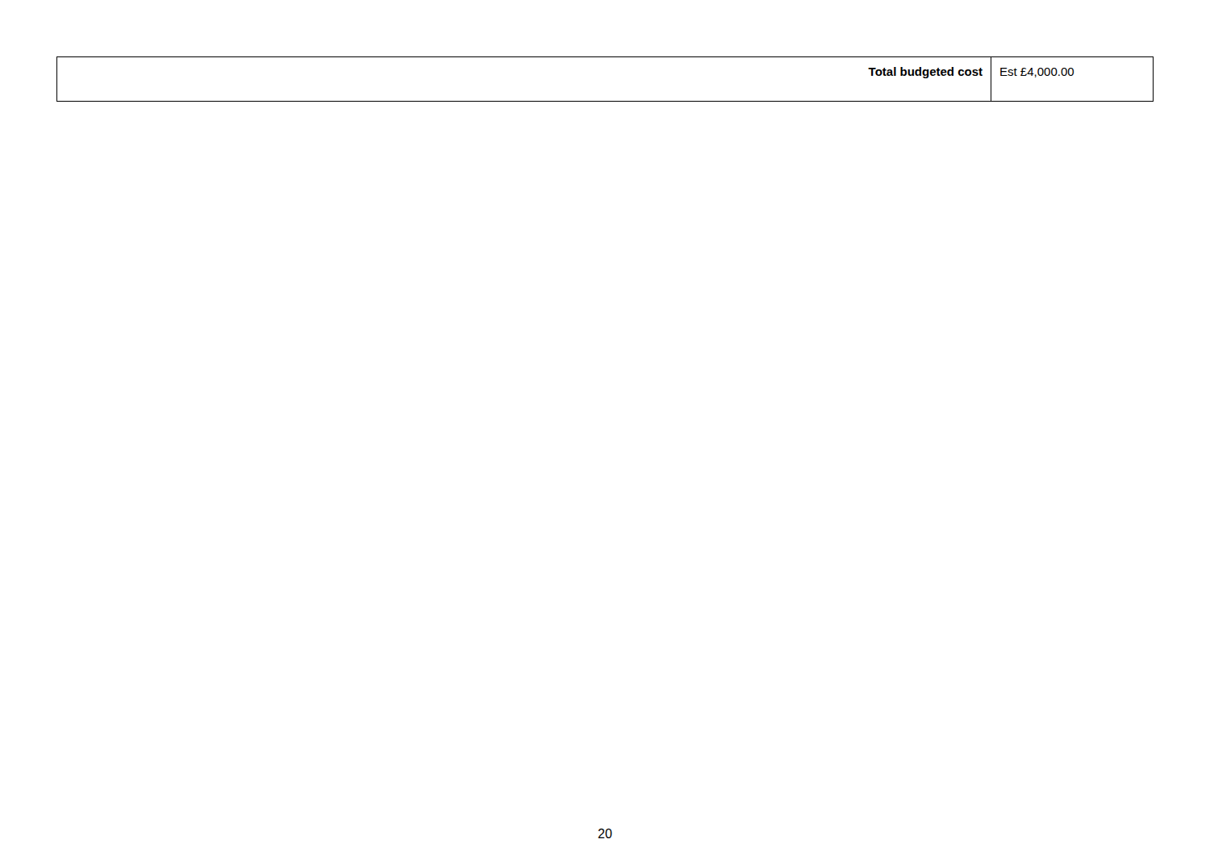| Total budgeted cost | Est £4,000.00 |
20